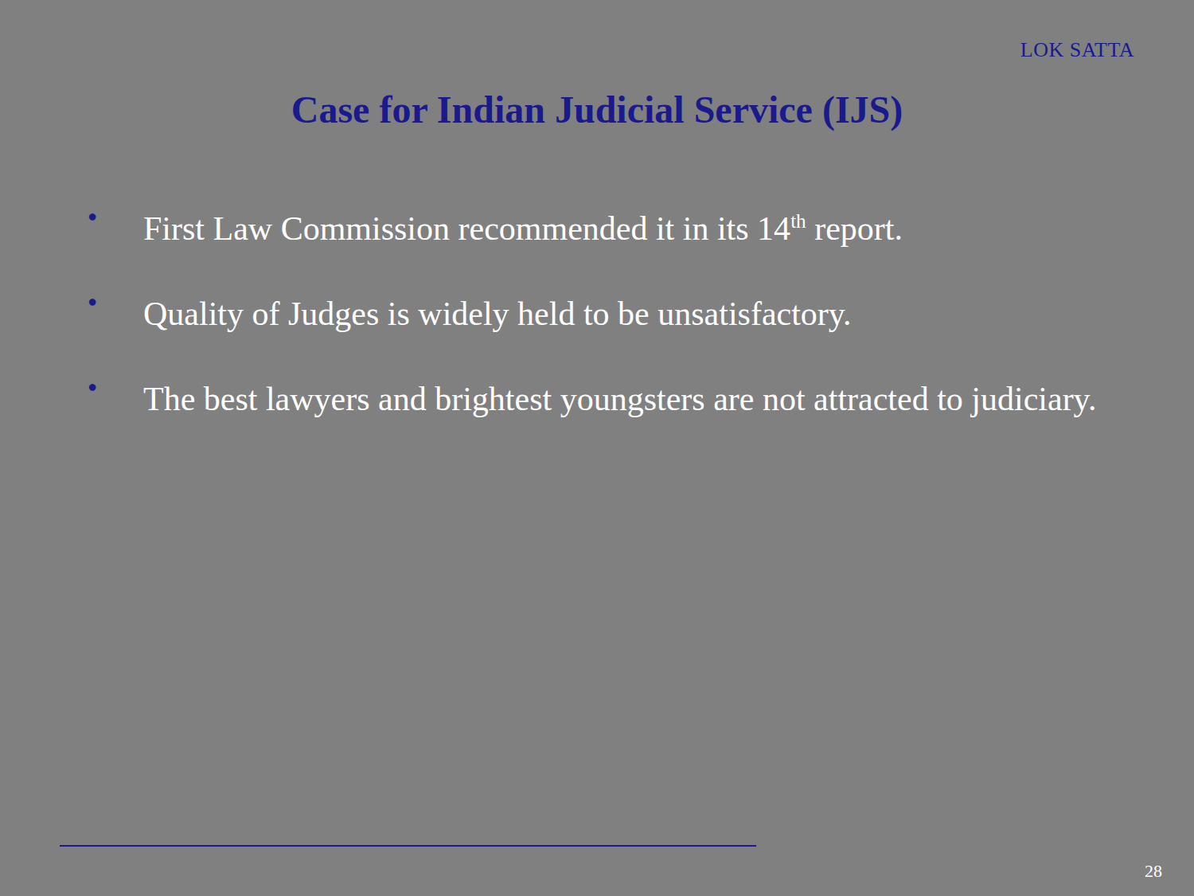LOK SATTA
Case for Indian Judicial Service (IJS)
First Law Commission recommended it in its 14th report.
Quality of Judges is widely held to be unsatisfactory.
The best lawyers and brightest youngsters are not attracted to judiciary.
28